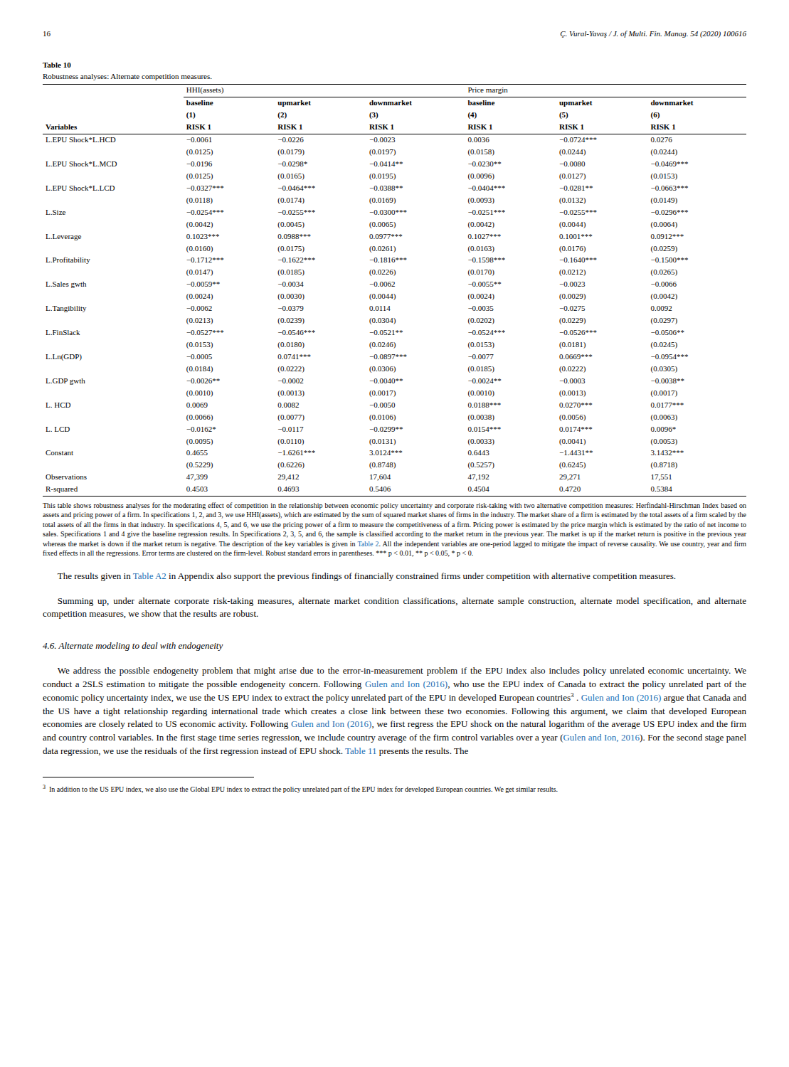16 Ç. Vural-Yavaş / J. of Multi. Fin. Manag. 54 (2020) 100616
Table 10 Robustness analyses: Alternate competition measures.
| | HHI(assets) | Price margin |
| --- | --- | --- |
| | baseline | upmarket | downmarket | baseline | upmarket | downmarket |
| | (1) | (2) | (3) | (4) | (5) | (6) |
| Variables | RISK 1 | RISK 1 | RISK 1 | RISK 1 | RISK 1 | RISK 1 |
| L.EPU Shock*L.HCD | −0.0061 | −0.0226 | −0.0023 | 0.0036 | −0.0724*** | 0.0276 |
| | (0.0125) | (0.0179) | (0.0197) | (0.0158) | (0.0244) | (0.0244) |
| L.EPU Shock*L.MCD | −0.0196 | −0.0298* | −0.0414** | −0.0230** | −0.0080 | −0.0469*** |
| | (0.0125) | (0.0165) | (0.0195) | (0.0096) | (0.0127) | (0.0153) |
| L.EPU Shock*L.LCD | −0.0327*** | −0.0464*** | −0.0388** | −0.0404*** | −0.0281** | −0.0663*** |
| | (0.0118) | (0.0174) | (0.0169) | (0.0093) | (0.0132) | (0.0149) |
| L.Size | −0.0254*** | −0.0255*** | −0.0300*** | −0.0251*** | −0.0255*** | −0.0296*** |
| | (0.0042) | (0.0045) | (0.0065) | (0.0042) | (0.0044) | (0.0064) |
| L.Leverage | 0.1023*** | 0.0988*** | 0.0977*** | 0.1027*** | 0.1001*** | 0.0912*** |
| | (0.0160) | (0.0175) | (0.0261) | (0.0163) | (0.0176) | (0.0259) |
| L.Profitability | −0.1712*** | −0.1622*** | −0.1816*** | −0.1598*** | −0.1640*** | −0.1500*** |
| | (0.0147) | (0.0185) | (0.0226) | (0.0170) | (0.0212) | (0.0265) |
| L.Sales gwth | −0.0059** | −0.0034 | −0.0062 | −0.0055** | −0.0023 | −0.0066 |
| | (0.0024) | (0.0030) | (0.0044) | (0.0024) | (0.0029) | (0.0042) |
| L.Tangibility | −0.0062 | −0.0379 | 0.0114 | −0.0035 | −0.0275 | 0.0092 |
| | (0.0213) | (0.0239) | (0.0304) | (0.0202) | (0.0229) | (0.0297) |
| L.FinSlack | −0.0527*** | −0.0546*** | −0.0521** | −0.0524*** | −0.0526*** | −0.0506** |
| | (0.0153) | (0.0180) | (0.0246) | (0.0153) | (0.0181) | (0.0245) |
| L.Ln(GDP) | −0.0005 | 0.0741*** | −0.0897*** | −0.0077 | 0.0669*** | −0.0954*** |
| | (0.0184) | (0.0222) | (0.0306) | (0.0185) | (0.0222) | (0.0305) |
| L.GDP gwth | −0.0026** | −0.0002 | −0.0040** | −0.0024** | −0.0003 | −0.0038** |
| | (0.0010) | (0.0013) | (0.0017) | (0.0010) | (0.0013) | (0.0017) |
| L. HCD | 0.0069 | 0.0082 | −0.0050 | 0.0188*** | 0.0270*** | 0.0177*** |
| | (0.0066) | (0.0077) | (0.0106) | (0.0038) | (0.0056) | (0.0063) |
| L. LCD | −0.0162* | −0.0117 | −0.0299** | 0.0154*** | 0.0174*** | 0.0096* |
| | (0.0095) | (0.0110) | (0.0131) | (0.0033) | (0.0041) | (0.0053) |
| Constant | 0.4655 | −1.6261*** | 3.0124*** | 0.6443 | −1.4431** | 3.1432*** |
| | (0.5229) | (0.6226) | (0.8748) | (0.5257) | (0.6245) | (0.8718) |
| Observations | 47,399 | 29,412 | 17,604 | 47,192 | 29,271 | 17,551 |
| R-squared | 0.4503 | 0.4693 | 0.5406 | 0.4504 | 0.4720 | 0.5384 |
This table shows robustness analyses for the moderating effect of competition in the relationship between economic policy uncertainty and corporate risk-taking with two alternative competition measures: Herfindahl-Hirschman Index based on assets and pricing power of a firm. In specifications 1, 2, and 3, we use HHI(assets), which are estimated by the sum of squared market shares of firms in the industry. The market share of a firm is estimated by the total assets of a firm scaled by the total assets of all the firms in that industry. In specifications 4, 5, and 6, we use the pricing power of a firm to measure the competitiveness of a firm. Pricing power is estimated by the price margin which is estimated by the ratio of net income to sales. Specifications 1 and 4 give the baseline regression results. In Specifications 2, 3, 5, and 6, the sample is classified according to the market return in the previous year. The market is up if the market return is positive in the previous year whereas the market is down if the market return is negative. The description of the key variables is given in Table 2. All the independent variables are one-period lagged to mitigate the impact of reverse causality. We use country, year and firm fixed effects in all the regressions. Error terms are clustered on the firm-level. Robust standard errors in parentheses. *** p < 0.01, ** p < 0.05, * p < 0.
The results given in Table A2 in Appendix also support the previous findings of financially constrained firms under competition with alternative competition measures.
Summing up, under alternate corporate risk-taking measures, alternate market condition classifications, alternate sample construction, alternate model specification, and alternate competition measures, we show that the results are robust.
4.6. Alternate modeling to deal with endogeneity
We address the possible endogeneity problem that might arise due to the error-in-measurement problem if the EPU index also includes policy unrelated economic uncertainty. We conduct a 2SLS estimation to mitigate the possible endogeneity concern. Following Gulen and Ion (2016), who use the EPU index of Canada to extract the policy unrelated part of the economic policy uncertainty index, we use the US EPU index to extract the policy unrelated part of the EPU in developed European countries3 . Gulen and Ion (2016) argue that Canada and the US have a tight relationship regarding international trade which creates a close link between these two economies. Following this argument, we claim that developed European economies are closely related to US economic activity. Following Gulen and Ion (2016), we first regress the EPU shock on the natural logarithm of the average US EPU index and the firm and country control variables. In the first stage time series regression, we include country average of the firm control variables over a year (Gulen and Ion, 2016). For the second stage panel data regression, we use the residuals of the first regression instead of EPU shock. Table 11 presents the results. The
3 In addition to the US EPU index, we also use the Global EPU index to extract the policy unrelated part of the EPU index for developed European countries. We get similar results.